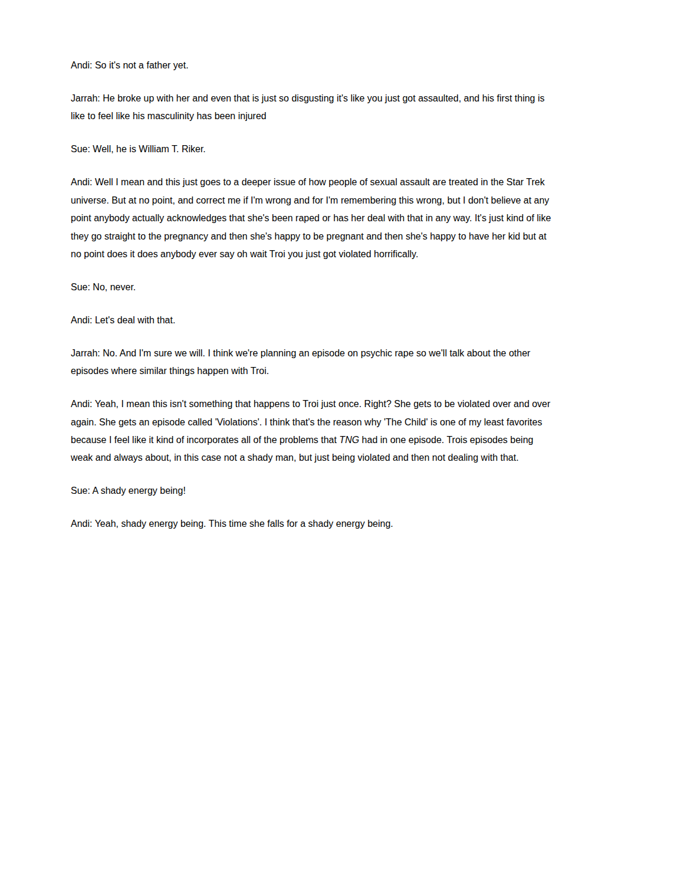Andi: So it's not a father yet.
Jarrah: He broke up with her and even that is just so disgusting it's like you just got assaulted, and his first thing is like to feel like his masculinity has been injured
Sue: Well, he is William T. Riker.
Andi: Well I mean and this just goes to a deeper issue of how people of sexual assault are treated in the Star Trek universe. But at no point, and correct me if I'm wrong and for I'm remembering this wrong, but I don't believe at any point anybody actually acknowledges that she's been raped or has her deal with that in any way. It's just kind of like they go straight to the pregnancy and then she's happy to be pregnant and then she's happy to have her kid but at no point does it does anybody ever say oh wait Troi you just got violated horrifically.
Sue: No, never.
Andi: Let's deal with that.
Jarrah: No. And I'm sure we will. I think we're planning an episode on psychic rape so we'll talk about the other episodes where similar things happen with Troi.
Andi: Yeah, I mean this isn't something that happens to Troi just once. Right? She gets to be violated over and over again. She gets an episode called 'Violations'. I think that's the reason why 'The Child' is one of my least favorites because I feel like it kind of incorporates all of the problems that TNG had in one episode. Trois episodes being weak and always about, in this case not a shady man, but just being violated and then not dealing with that.
Sue: A shady energy being!
Andi: Yeah, shady energy being. This time she falls for a shady energy being.